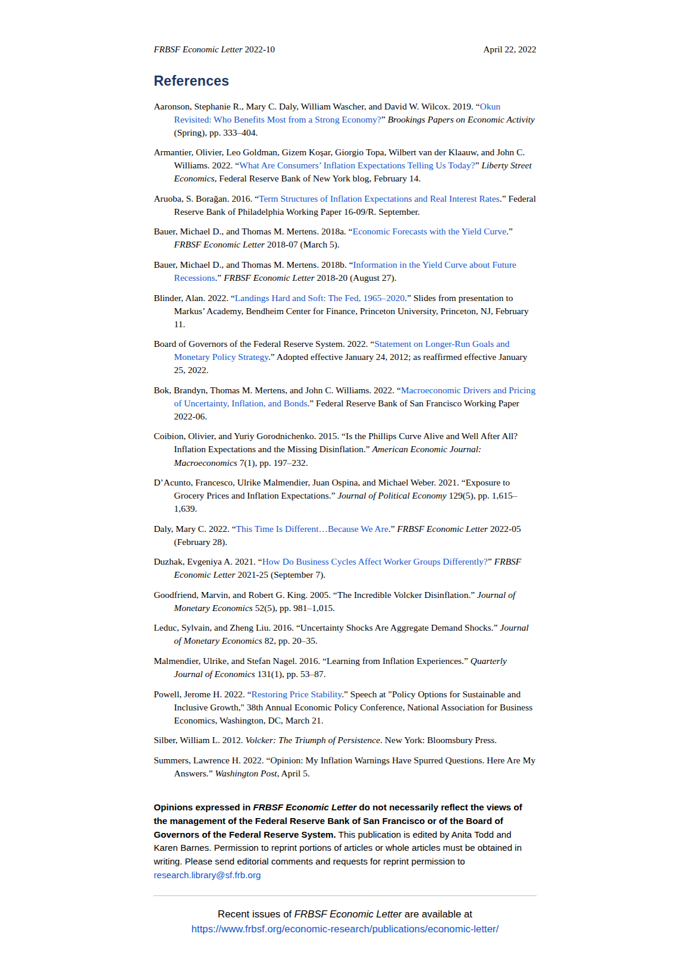FRBSF Economic Letter 2022-10
April 22, 2022
References
Aaronson, Stephanie R., Mary C. Daly, William Wascher, and David W. Wilcox. 2019. “Okun Revisited: Who Benefits Most from a Strong Economy?” Brookings Papers on Economic Activity (Spring), pp. 333–404.
Armantier, Olivier, Leo Goldman, Gizem Koşar, Giorgio Topa, Wilbert van der Klaauw, and John C. Williams. 2022. “What Are Consumers’ Inflation Expectations Telling Us Today?” Liberty Street Economics, Federal Reserve Bank of New York blog, February 14.
Aruoba, S. Borağan. 2016. “Term Structures of Inflation Expectations and Real Interest Rates.” Federal Reserve Bank of Philadelphia Working Paper 16-09/R. September.
Bauer, Michael D., and Thomas M. Mertens. 2018a. “Economic Forecasts with the Yield Curve.” FRBSF Economic Letter 2018-07 (March 5).
Bauer, Michael D., and Thomas M. Mertens. 2018b. “Information in the Yield Curve about Future Recessions.” FRBSF Economic Letter 2018-20 (August 27).
Blinder, Alan. 2022. “Landings Hard and Soft: The Fed, 1965–2020.” Slides from presentation to Markus’ Academy, Bendheim Center for Finance, Princeton University, Princeton, NJ, February 11.
Board of Governors of the Federal Reserve System. 2022. “Statement on Longer-Run Goals and Monetary Policy Strategy.” Adopted effective January 24, 2012; as reaffirmed effective January 25, 2022.
Bok, Brandyn, Thomas M. Mertens, and John C. Williams. 2022. “Macroeconomic Drivers and Pricing of Uncertainty, Inflation, and Bonds.” Federal Reserve Bank of San Francisco Working Paper 2022-06.
Coibion, Olivier, and Yuriy Gorodnichenko. 2015. “Is the Phillips Curve Alive and Well After All? Inflation Expectations and the Missing Disinflation.” American Economic Journal: Macroeconomics 7(1), pp. 197–232.
D’Acunto, Francesco, Ulrike Malmendier, Juan Ospina, and Michael Weber. 2021. “Exposure to Grocery Prices and Inflation Expectations.” Journal of Political Economy 129(5), pp. 1,615–1,639.
Daly, Mary C. 2022. “This Time Is Different…Because We Are.” FRBSF Economic Letter 2022-05 (February 28).
Duzhak, Evgeniya A. 2021. “How Do Business Cycles Affect Worker Groups Differently?” FRBSF Economic Letter 2021-25 (September 7).
Goodfriend, Marvin, and Robert G. King. 2005. “The Incredible Volcker Disinflation.” Journal of Monetary Economics 52(5), pp. 981–1,015.
Leduc, Sylvain, and Zheng Liu. 2016. “Uncertainty Shocks Are Aggregate Demand Shocks.” Journal of Monetary Economics 82, pp. 20–35.
Malmendier, Ulrike, and Stefan Nagel. 2016. “Learning from Inflation Experiences.” Quarterly Journal of Economics 131(1), pp. 53–87.
Powell, Jerome H. 2022. “Restoring Price Stability.” Speech at "Policy Options for Sustainable and Inclusive Growth," 38th Annual Economic Policy Conference, National Association for Business Economics, Washington, DC, March 21.
Silber, William L. 2012. Volcker: The Triumph of Persistence. New York: Bloomsbury Press.
Summers, Lawrence H. 2022. “Opinion: My Inflation Warnings Have Spurred Questions. Here Are My Answers.” Washington Post, April 5.
Opinions expressed in FRBSF Economic Letter do not necessarily reflect the views of the management of the Federal Reserve Bank of San Francisco or of the Board of Governors of the Federal Reserve System. This publication is edited by Anita Todd and Karen Barnes. Permission to reprint portions of articles or whole articles must be obtained in writing. Please send editorial comments and requests for reprint permission to research.library@sf.frb.org
Recent issues of FRBSF Economic Letter are available at
https://www.frbsf.org/economic-research/publications/economic-letter/